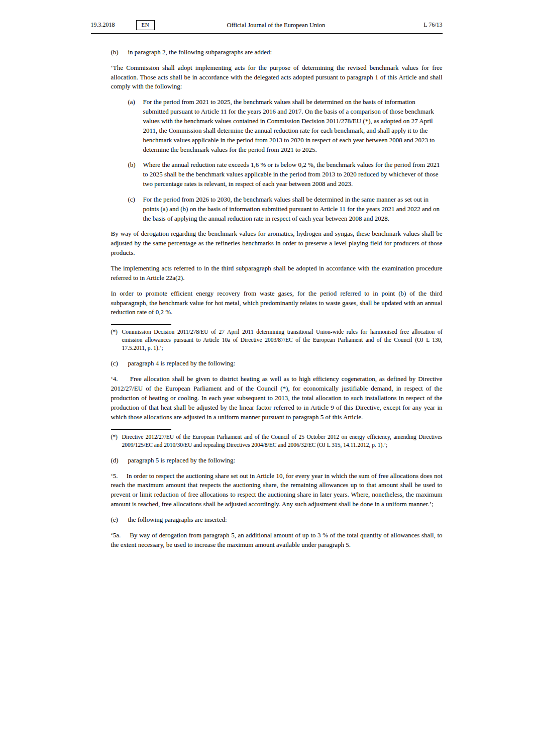19.3.2018
EN
Official Journal of the European Union
L 76/13
(b)
in paragraph 2, the following subparagraphs are added:
‘The Commission shall adopt implementing acts for the purpose of determining the revised benchmark values for free allocation. Those acts shall be in accordance with the delegated acts adopted pursuant to paragraph 1 of this Article and shall comply with the following:
(a)
For the period from 2021 to 2025, the benchmark values shall be determined on the basis of information submitted pursuant to Article 11 for the years 2016 and 2017. On the basis of a comparison of those benchmark values with the benchmark values contained in Commission Decision 2011/278/EU (*), as adopted on 27 April 2011, the Commission shall determine the annual reduction rate for each benchmark, and shall apply it to the benchmark values applicable in the period from 2013 to 2020 in respect of each year between 2008 and 2023 to determine the benchmark values for the period from 2021 to 2025.
(b)
Where the annual reduction rate exceeds 1,6 % or is below 0,2 %, the benchmark values for the period from 2021 to 2025 shall be the benchmark values applicable in the period from 2013 to 2020 reduced by whichever of those two percentage rates is relevant, in respect of each year between 2008 and 2023.
(c)
For the period from 2026 to 2030, the benchmark values shall be determined in the same manner as set out in points (a) and (b) on the basis of information submitted pursuant to Article 11 for the years 2021 and 2022 and on the basis of applying the annual reduction rate in respect of each year between 2008 and 2028.
By way of derogation regarding the benchmark values for aromatics, hydrogen and syngas, these benchmark values shall be adjusted by the same percentage as the refineries benchmarks in order to preserve a level playing field for producers of those products.
The implementing acts referred to in the third subparagraph shall be adopted in accordance with the examination procedure referred to in Article 22a(2).
In order to promote efficient energy recovery from waste gases, for the period referred to in point (b) of the third subparagraph, the benchmark value for hot metal, which predominantly relates to waste gases, shall be updated with an annual reduction rate of 0,2 %.
(*)
Commission Decision 2011/278/EU of 27 April 2011 determining transitional Union-wide rules for harmonised free allocation of emission allowances pursuant to Article 10a of Directive 2003/87/EC of the European Parliament and of the Council (OJ L 130, 17.5.2011, p. 1).’;
(c)
paragraph 4 is replaced by the following:
‘4. Free allocation shall be given to district heating as well as to high efficiency cogeneration, as defined by Directive 2012/27/EU of the European Parliament and of the Council (*), for economically justifiable demand, in respect of the production of heating or cooling. In each year subsequent to 2013, the total allocation to such installations in respect of the production of that heat shall be adjusted by the linear factor referred to in Article 9 of this Directive, except for any year in which those allocations are adjusted in a uniform manner pursuant to paragraph 5 of this Article.
(*)
Directive 2012/27/EU of the European Parliament and of the Council of 25 October 2012 on energy efficiency, amending Directives 2009/125/EC and 2010/30/EU and repealing Directives 2004/8/EC and 2006/32/EC (OJ L 315, 14.11.2012, p. 1).’;
(d)
paragraph 5 is replaced by the following:
‘5. In order to respect the auctioning share set out in Article 10, for every year in which the sum of free allocations does not reach the maximum amount that respects the auctioning share, the remaining allowances up to that amount shall be used to prevent or limit reduction of free allocations to respect the auctioning share in later years. Where, nonetheless, the maximum amount is reached, free allocations shall be adjusted accordingly. Any such adjustment shall be done in a uniform manner.’;
(e)
the following paragraphs are inserted:
‘5a. By way of derogation from paragraph 5, an additional amount of up to 3 % of the total quantity of allowances shall, to the extent necessary, be used to increase the maximum amount available under paragraph 5.